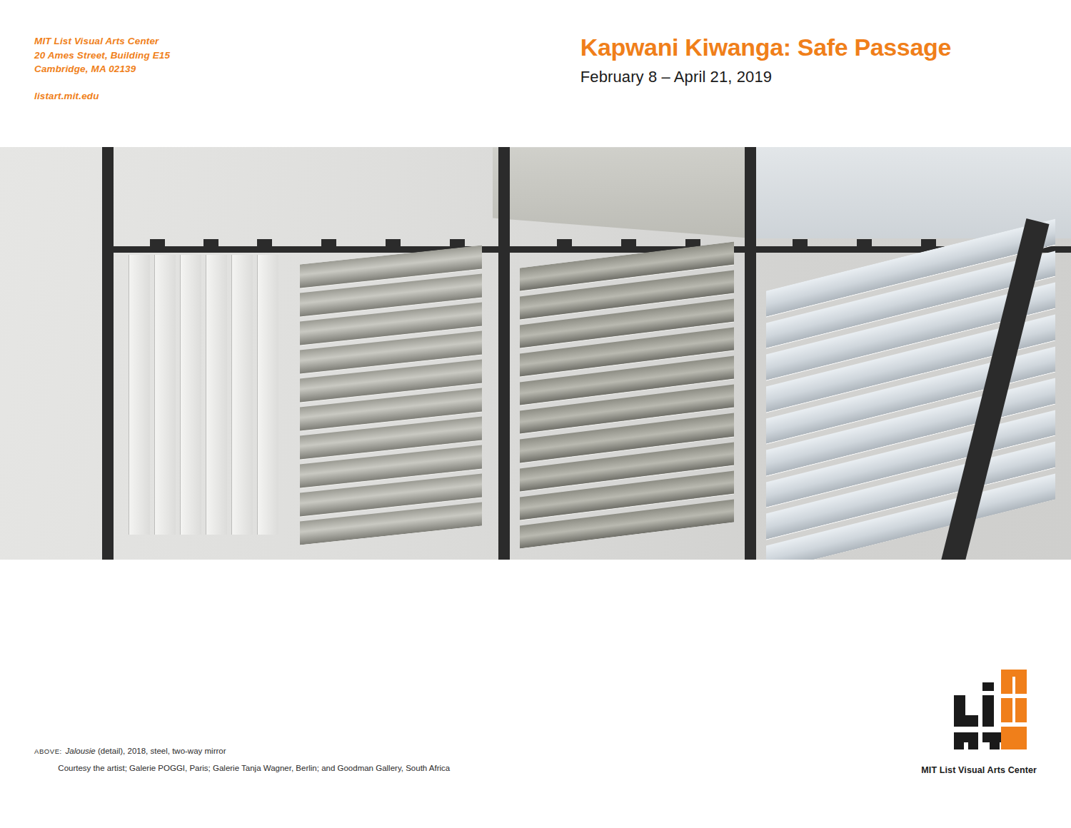MIT List Visual Arts Center
20 Ames Street, Building E15
Cambridge, MA 02139 listart.mit.edu
Kapwani Kiwanga: Safe Passage
February 8 – April 21, 2019
Above: Jalousie (detail), 2018, steel, two-way mirror Courtesy the artist; Galerie POGGI, Paris; Galerie Tanja Wagner, Berlin; and Goodman Gallery, South Africa
MIT List Visual Arts Center